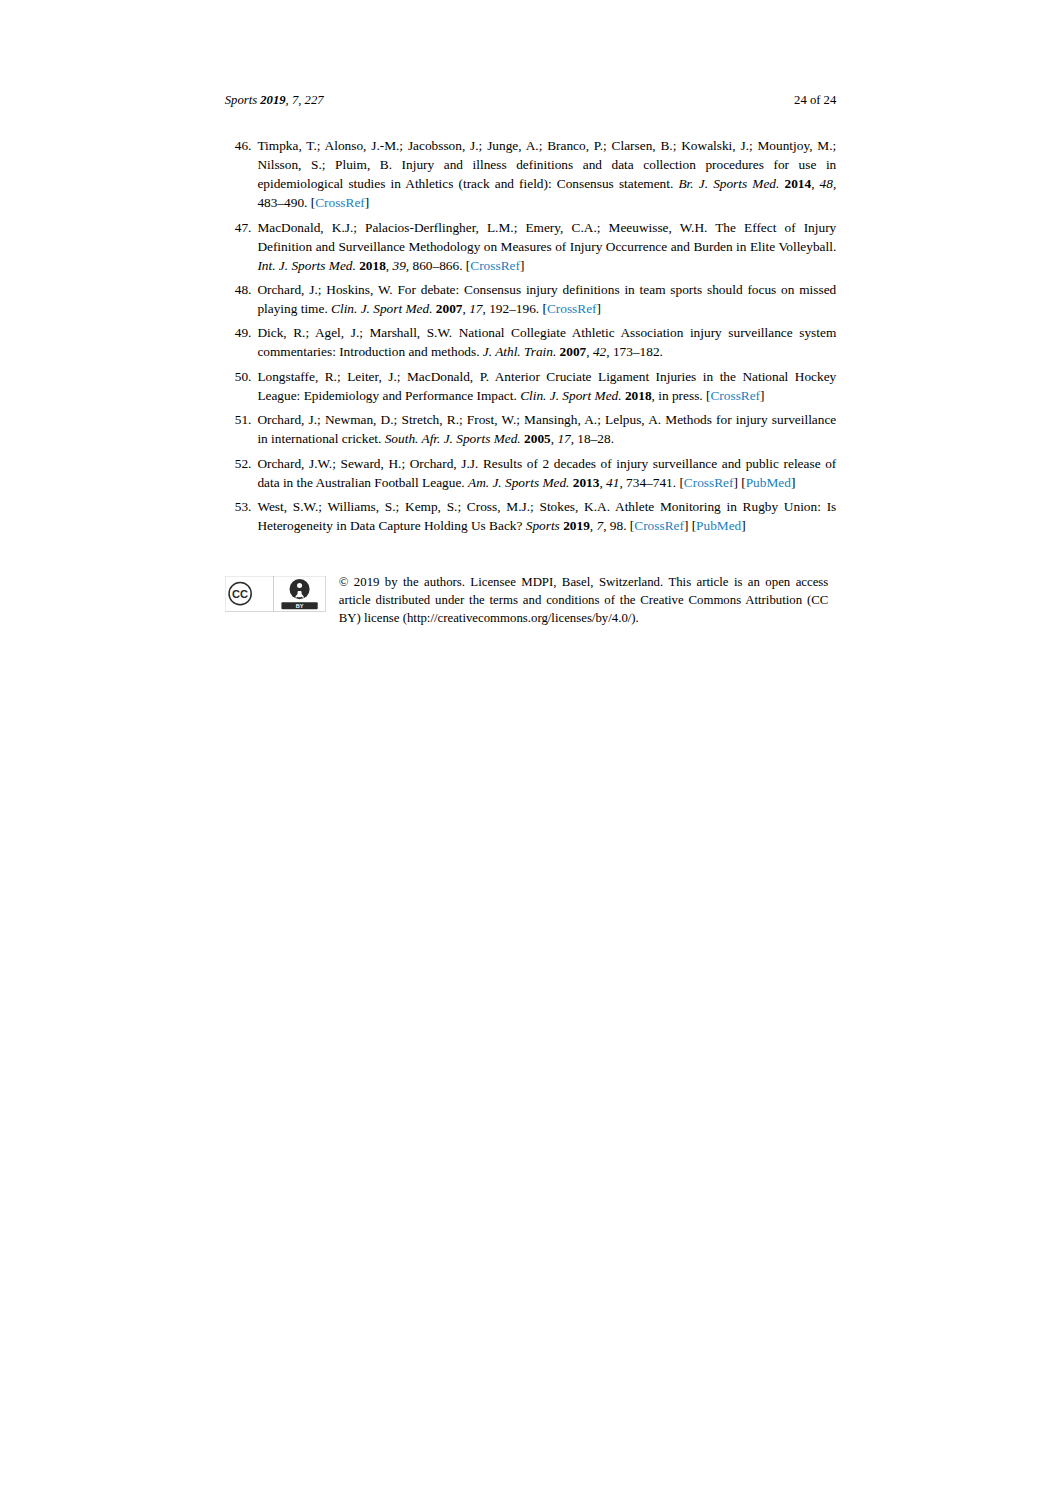Sports 2019, 7, 227
24 of 24
Timpka, T.; Alonso, J.-M.; Jacobsson, J.; Junge, A.; Branco, P.; Clarsen, B.; Kowalski, J.; Mountjoy, M.; Nilsson, S.; Pluim, B. Injury and illness definitions and data collection procedures for use in epidemiological studies in Athletics (track and field): Consensus statement. Br. J. Sports Med. 2014, 48, 483–490. [CrossRef]
MacDonald, K.J.; Palacios-Derflingher, L.M.; Emery, C.A.; Meeuwisse, W.H. The Effect of Injury Definition and Surveillance Methodology on Measures of Injury Occurrence and Burden in Elite Volleyball. Int. J. Sports Med. 2018, 39, 860–866. [CrossRef]
Orchard, J.; Hoskins, W. For debate: Consensus injury definitions in team sports should focus on missed playing time. Clin. J. Sport Med. 2007, 17, 192–196. [CrossRef]
Dick, R.; Agel, J.; Marshall, S.W. National Collegiate Athletic Association injury surveillance system commentaries: Introduction and methods. J. Athl. Train. 2007, 42, 173–182.
Longstaffe, R.; Leiter, J.; MacDonald, P. Anterior Cruciate Ligament Injuries in the National Hockey League: Epidemiology and Performance Impact. Clin. J. Sport Med. 2018, in press. [CrossRef]
Orchard, J.; Newman, D.; Stretch, R.; Frost, W.; Mansingh, A.; Lelpus, A. Methods for injury surveillance in international cricket. South. Afr. J. Sports Med. 2005, 17, 18–28.
Orchard, J.W.; Seward, H.; Orchard, J.J. Results of 2 decades of injury surveillance and public release of data in the Australian Football League. Am. J. Sports Med. 2013, 41, 734–741. [CrossRef] [PubMed]
West, S.W.; Williams, S.; Kemp, S.; Cross, M.J.; Stokes, K.A. Athlete Monitoring in Rugby Union: Is Heterogeneity in Data Capture Holding Us Back? Sports 2019, 7, 98. [CrossRef] [PubMed]
CC BY
© 2019 by the authors. Licensee MDPI, Basel, Switzerland. This article is an open access article distributed under the terms and conditions of the Creative Commons Attribution (CC BY) license (http://creativecommons.org/licenses/by/4.0/).